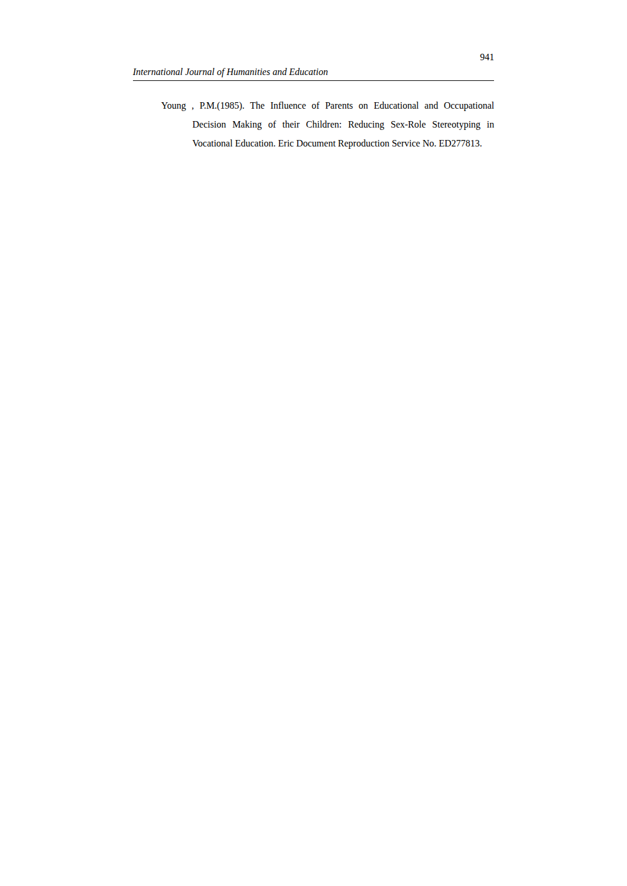941
International Journal of Humanities and Education
Young , P.M.(1985). The Influence of Parents on Educational and Occupational Decision Making of their Children: Reducing Sex-Role Stereotyping in Vocational Education. Eric Document Reproduction Service No. ED277813.